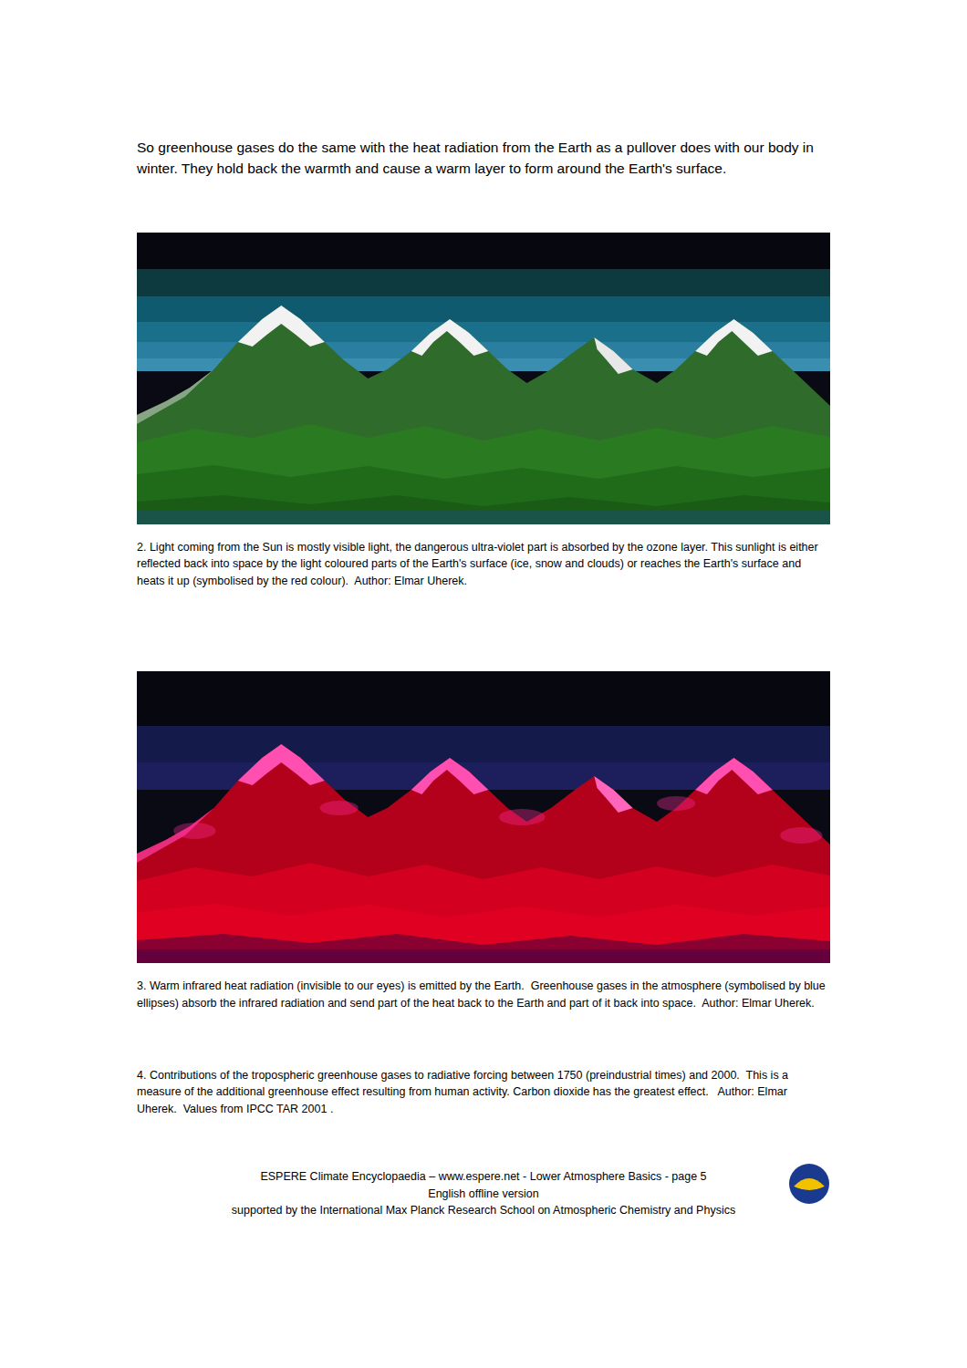So greenhouse gases do the same with the heat radiation from the Earth as a pullover does with our body in winter. They hold back the warmth and cause a warm layer to form around the Earth's surface.
2. Light coming from the Sun is mostly visible light, the dangerous ultra-violet part is absorbed by the ozone layer. This sunlight is either reflected back into space by the light coloured parts of the Earth's surface (ice, snow and clouds) or reaches the Earth's surface and heats it up (symbolised by the red colour). Author: Elmar Uherek.
3. Warm infrared heat radiation (invisible to our eyes) is emitted by the Earth. Greenhouse gases in the atmosphere (symbolised by blue ellipses) absorb the infrared radiation and send part of the heat back to the Earth and part of it back into space. Author: Elmar Uherek.
4. Contributions of the tropospheric greenhouse gases to radiative forcing between 1750 (preindustrial times) and 2000. This is a measure of the additional greenhouse effect resulting from human activity. Carbon dioxide has the greatest effect. Author: Elmar Uherek. Values from IPCC TAR 2001 .
ESPERE Climate Encyclopaedia – www.espere.net - Lower Atmosphere Basics - page 5
English offline version
supported by the International Max Planck Research School on Atmospheric Chemistry and Physics